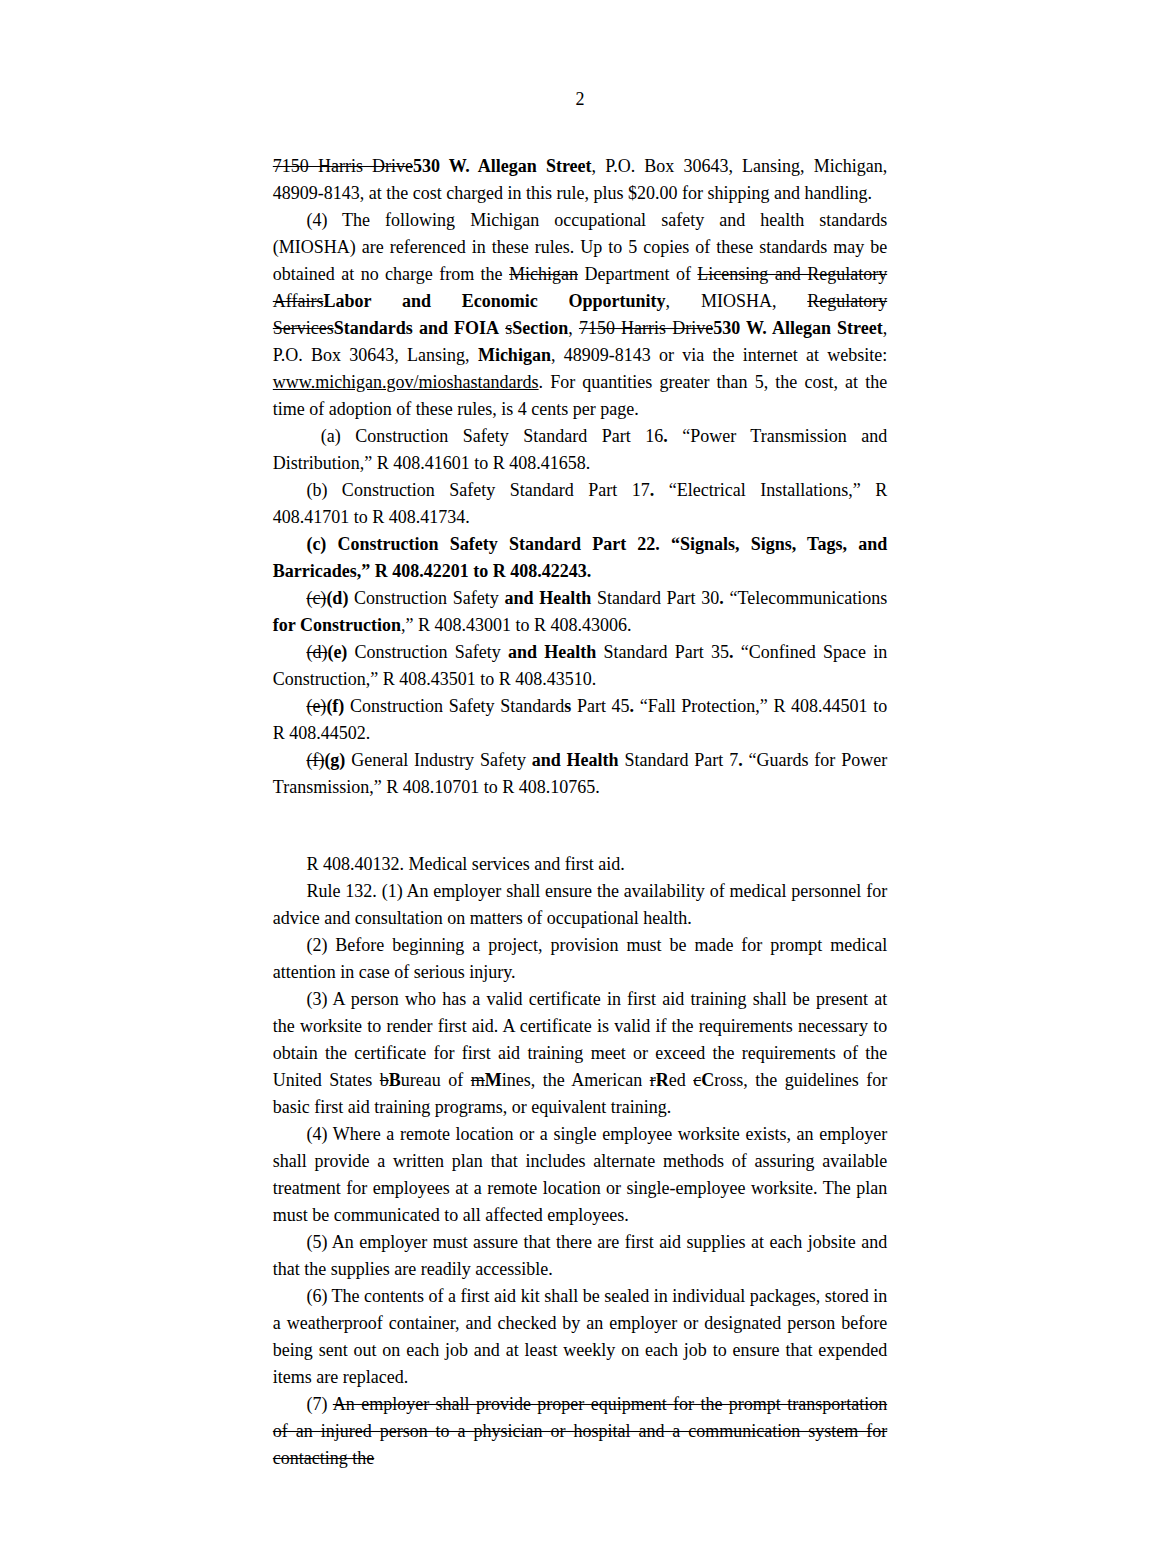2
7150 Harris Drive 530 W. Allegan Street, P.O. Box 30643, Lansing, Michigan, 48909-8143, at the cost charged in this rule, plus $20.00 for shipping and handling.
(4) The following Michigan occupational safety and health standards (MIOSHA) are referenced in these rules. Up to 5 copies of these standards may be obtained at no charge from the Michigan Department of Licensing and Regulatory Affairs Labor and Economic Opportunity, MIOSHA, Regulatory Services Standards and FOIA sSection, 7150 Harris Drive 530 W. Allegan Street, P.O. Box 30643, Lansing, Michigan, 48909-8143 or via the internet at website: www.michigan.gov/mioshastandards. For quantities greater than 5, the cost, at the time of adoption of these rules, is 4 cents per page.
(a) Construction Safety Standard Part 16. “Power Transmission and Distribution,” R 408.41601 to R 408.41658.
(b) Construction Safety Standard Part 17. “Electrical Installations,” R 408.41701 to R 408.41734.
(c) Construction Safety Standard Part 22. “Signals, Signs, Tags, and Barricades,” R 408.42201 to R 408.42243.
(c)(d) Construction Safety and Health Standard Part 30. “Telecommunications for Construction,” R 408.43001 to R 408.43006.
(d)(e) Construction Safety and Health Standard Part 35. “Confined Space in Construction,” R 408.43501 to R 408.43510.
(e)(f) Construction Safety Standards Part 45. “Fall Protection,” R 408.44501 to R 408.44502.
(f)(g) General Industry Safety and Health Standard Part 7. “Guards for Power Transmission,” R 408.10701 to R 408.10765.
R 408.40132. Medical services and first aid.
Rule 132. (1) An employer shall ensure the availability of medical personnel for advice and consultation on matters of occupational health.
(2) Before beginning a project, provision must be made for prompt medical attention in case of serious injury.
(3) A person who has a valid certificate in first aid training shall be present at the worksite to render first aid. A certificate is valid if the requirements necessary to obtain the certificate for first aid training meet or exceed the requirements of the United States bBureau of mMines, the American rRed cCross, the guidelines for basic first aid training programs, or equivalent training.
(4) Where a remote location or a single employee worksite exists, an employer shall provide a written plan that includes alternate methods of assuring available treatment for employees at a remote location or single-employee worksite. The plan must be communicated to all affected employees.
(5) An employer must assure that there are first aid supplies at each jobsite and that the supplies are readily accessible.
(6) The contents of a first aid kit shall be sealed in individual packages, stored in a weatherproof container, and checked by an employer or designated person before being sent out on each job and at least weekly on each job to ensure that expended items are replaced.
(7) An employer shall provide proper equipment for the prompt transportation of an injured person to a physician or hospital and a communication system for contacting the